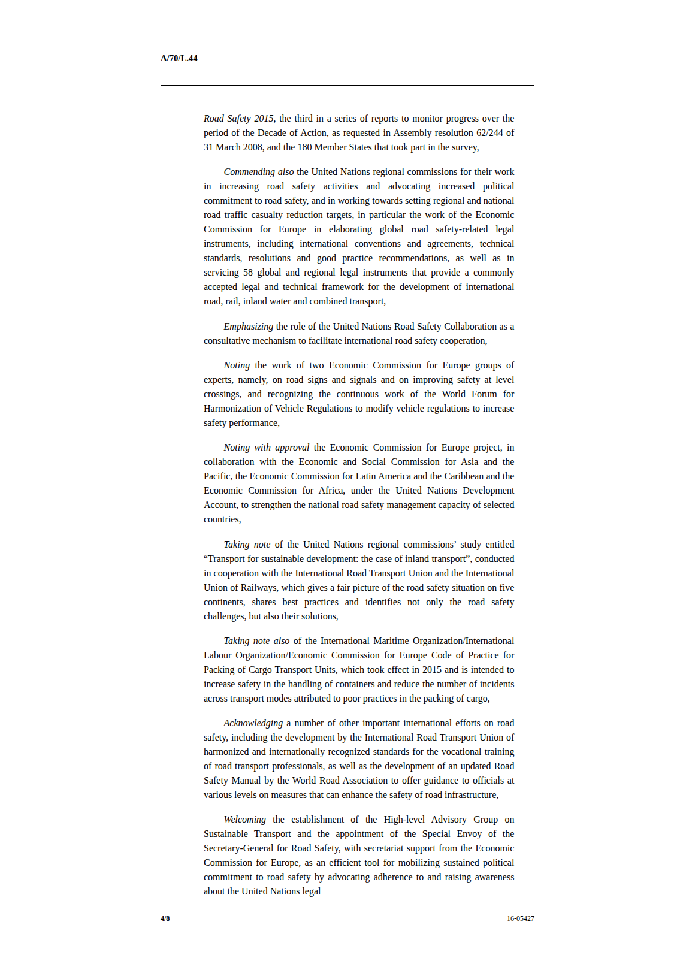A/70/L.44
Road Safety 2015, the third in a series of reports to monitor progress over the period of the Decade of Action, as requested in Assembly resolution 62/244 of 31 March 2008, and the 180 Member States that took part in the survey,
Commending also the United Nations regional commissions for their work in increasing road safety activities and advocating increased political commitment to road safety, and in working towards setting regional and national road traffic casualty reduction targets, in particular the work of the Economic Commission for Europe in elaborating global road safety-related legal instruments, including international conventions and agreements, technical standards, resolutions and good practice recommendations, as well as in servicing 58 global and regional legal instruments that provide a commonly accepted legal and technical framework for the development of international road, rail, inland water and combined transport,
Emphasizing the role of the United Nations Road Safety Collaboration as a consultative mechanism to facilitate international road safety cooperation,
Noting the work of two Economic Commission for Europe groups of experts, namely, on road signs and signals and on improving safety at level crossings, and recognizing the continuous work of the World Forum for Harmonization of Vehicle Regulations to modify vehicle regulations to increase safety performance,
Noting with approval the Economic Commission for Europe project, in collaboration with the Economic and Social Commission for Asia and the Pacific, the Economic Commission for Latin America and the Caribbean and the Economic Commission for Africa, under the United Nations Development Account, to strengthen the national road safety management capacity of selected countries,
Taking note of the United Nations regional commissions’ study entitled “Transport for sustainable development: the case of inland transport”, conducted in cooperation with the International Road Transport Union and the International Union of Railways, which gives a fair picture of the road safety situation on five continents, shares best practices and identifies not only the road safety challenges, but also their solutions,
Taking note also of the International Maritime Organization/International Labour Organization/Economic Commission for Europe Code of Practice for Packing of Cargo Transport Units, which took effect in 2015 and is intended to increase safety in the handling of containers and reduce the number of incidents across transport modes attributed to poor practices in the packing of cargo,
Acknowledging a number of other important international efforts on road safety, including the development by the International Road Transport Union of harmonized and internationally recognized standards for the vocational training of road transport professionals, as well as the development of an updated Road Safety Manual by the World Road Association to offer guidance to officials at various levels on measures that can enhance the safety of road infrastructure,
Welcoming the establishment of the High-level Advisory Group on Sustainable Transport and the appointment of the Special Envoy of the Secretary-General for Road Safety, with secretariat support from the Economic Commission for Europe, as an efficient tool for mobilizing sustained political commitment to road safety by advocating adherence to and raising awareness about the United Nations legal
4/8 16-05427